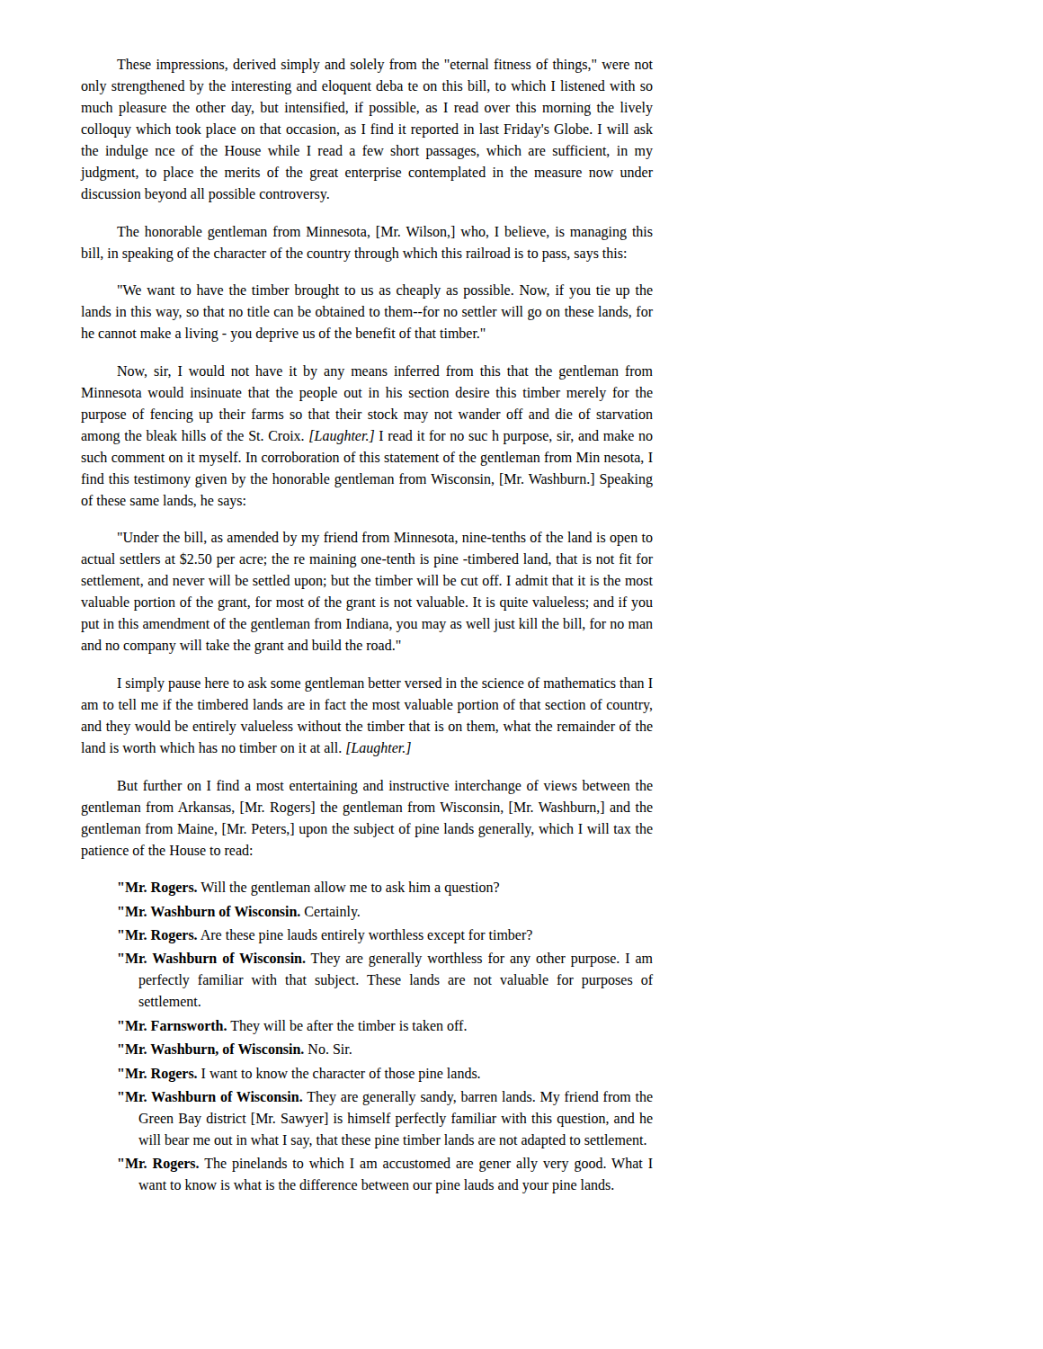These impressions, derived simply and solely from the "eternal fitness of things," were not only strengthened by the interesting and eloquent deba te on this bill, to which I listened with so much pleasure the other day, but intensified, if possible, as I read over this morning the lively colloquy which took place on that occasion, as I find it reported in last Friday's Globe. I will ask the indulge nce of the House while I read a few short passages, which are sufficient, in my judgment, to place the merits of the great enterprise contemplated in the measure now under discussion beyond all possible controversy.
The honorable gentleman from Minnesota, [Mr. Wilson,] who, I believe, is managing this bill, in speaking of the character of the country through which this railroad is to pass, says this:
"We want to have the timber brought to us as cheaply as possible. Now, if you tie up the lands in this way, so that no title can be obtained to them--for no settler will go on these lands, for he cannot make a living - you deprive us of the benefit of that timber."
Now, sir, I would not have it by any means inferred from this that the gentleman from Minnesota would insinuate that the people out in his section desire this timber merely for the purpose of fencing up their farms so that their stock may not wander off and die of starvation among the bleak hills of the St. Croix. [Laughter.] I read it for no suc h purpose, sir, and make no such comment on it myself. In corroboration of this statement of the gentleman from Min nesota, I find this testimony given by the honorable gentleman from Wisconsin, [Mr. Washburn.] Speaking of these same lands, he says:
"Under the bill, as amended by my friend from Minnesota, nine-tenths of the land is open to actual settlers at $2.50 per acre; the re maining one-tenth is pine -timbered land, that is not fit for settlement, and never will be settled upon; but the timber will be cut off. I admit that it is the most valuable portion of the grant, for most of the grant is not valuable. It is quite valueless; and if you put in this amendment of the gentleman from Indiana, you may as well just kill the bill, for no man and no company will take the grant and build the road."
I simply pause here to ask some gentleman better versed in the science of mathematics than I am to tell me if the timbered lands are in fact the most valuable portion of that section of country, and they would be entirely valueless without the timber that is on them, what the remainder of the land is worth which has no timber on it at all. [Laughter.]
But further on I find a most entertaining and instructive interchange of views between the gentleman from Arkansas, [Mr. Rogers] the gentleman from Wisconsin, [Mr. Washburn,] and the gentleman from Maine, [Mr. Peters,] upon the subject of pine lands generally, which I will tax the patience of the House to read:
"Mr. Rogers. Will the gentleman allow me to ask him a question?
"Mr. Washburn of Wisconsin. Certainly.
"Mr. Rogers. Are these pine lauds entirely worthless except for timber?
"Mr. Washburn of Wisconsin. They are generally worthless for any other purpose. I am perfectly familiar with that subject. These lands are not valuable for purposes of settlement.
"Mr. Farnsworth. They will be after the timber is taken off.
"Mr. Washburn, of Wisconsin. No. Sir.
"Mr. Rogers. I want to know the character of those pine lands.
"Mr. Washburn of Wisconsin. They are generally sandy, barren lands. My friend from the Green Bay district [Mr. Sawyer] is himself perfectly familiar with this question, and he will bear me out in what I say, that these pine timber lands are not adapted to settlement.
"Mr. Rogers. The pinelands to which I am accustomed are gener ally very good. What I want to know is what is the difference between our pine lauds and your pine lands.